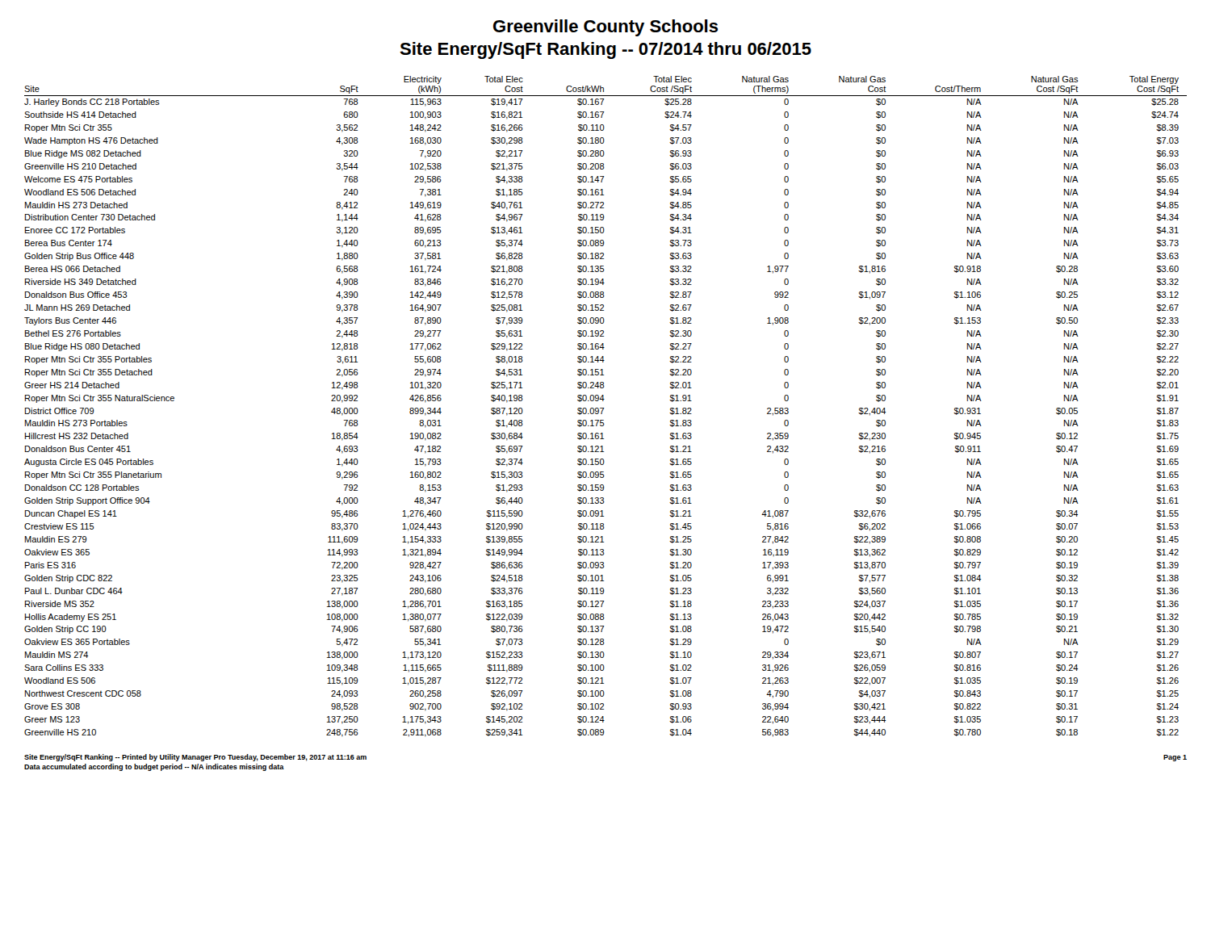Greenville County Schools
Site Energy/SqFt Ranking -- 07/2014 thru 06/2015
| Site | SqFt | Electricity (kWh) | Total Elec Cost | Cost/kWh | Total Elec Cost /SqFt | Natural Gas (Therms) | Natural Gas Cost | Cost/Therm | Natural Gas Cost /SqFt | Total Energy Cost /SqFt |
| --- | --- | --- | --- | --- | --- | --- | --- | --- | --- | --- |
| J. Harley Bonds CC 218 Portables | 768 | 115,963 | $19,417 | $0.167 | $25.28 | 0 | $0 | N/A | N/A | $25.28 |
| Southside HS 414 Detached | 680 | 100,903 | $16,821 | $0.167 | $24.74 | 0 | $0 | N/A | N/A | $24.74 |
| Roper Mtn Sci Ctr 355 | 3,562 | 148,242 | $16,266 | $0.110 | $4.57 | 0 | $0 | N/A | N/A | $8.39 |
| Wade Hampton HS 476 Detached | 4,308 | 168,030 | $30,298 | $0.180 | $7.03 | 0 | $0 | N/A | N/A | $7.03 |
| Blue Ridge MS 082 Detached | 320 | 7,920 | $2,217 | $0.280 | $6.93 | 0 | $0 | N/A | N/A | $6.93 |
| Greenville HS 210 Detached | 3,544 | 102,538 | $21,375 | $0.208 | $6.03 | 0 | $0 | N/A | N/A | $6.03 |
| Welcome ES 475 Portables | 768 | 29,586 | $4,338 | $0.147 | $5.65 | 0 | $0 | N/A | N/A | $5.65 |
| Woodland ES 506 Detached | 240 | 7,381 | $1,185 | $0.161 | $4.94 | 0 | $0 | N/A | N/A | $4.94 |
| Mauldin HS 273 Detached | 8,412 | 149,619 | $40,761 | $0.272 | $4.85 | 0 | $0 | N/A | N/A | $4.85 |
| Distribution Center 730 Detached | 1,144 | 41,628 | $4,967 | $0.119 | $4.34 | 0 | $0 | N/A | N/A | $4.34 |
| Enoree CC 172 Portables | 3,120 | 89,695 | $13,461 | $0.150 | $4.31 | 0 | $0 | N/A | N/A | $4.31 |
| Berea Bus Center 174 | 1,440 | 60,213 | $5,374 | $0.089 | $3.73 | 0 | $0 | N/A | N/A | $3.73 |
| Golden Strip Bus Office 448 | 1,880 | 37,581 | $6,828 | $0.182 | $3.63 | 0 | $0 | N/A | N/A | $3.63 |
| Berea HS 066 Detached | 6,568 | 161,724 | $21,808 | $0.135 | $3.32 | 1,977 | $1,816 | $0.918 | $0.28 | $3.60 |
| Riverside HS 349 Detatched | 4,908 | 83,846 | $16,270 | $0.194 | $3.32 | 0 | $0 | N/A | N/A | $3.32 |
| Donaldson Bus Office 453 | 4,390 | 142,449 | $12,578 | $0.088 | $2.87 | 992 | $1,097 | $1.106 | $0.25 | $3.12 |
| JL Mann HS 269 Detached | 9,378 | 164,907 | $25,081 | $0.152 | $2.67 | 0 | $0 | N/A | N/A | $2.67 |
| Taylors Bus Center 446 | 4,357 | 87,890 | $7,939 | $0.090 | $1.82 | 1,908 | $2,200 | $1.153 | $0.50 | $2.33 |
| Bethel ES 276 Portables | 2,448 | 29,277 | $5,631 | $0.192 | $2.30 | 0 | $0 | N/A | N/A | $2.30 |
| Blue Ridge HS 080 Detached | 12,818 | 177,062 | $29,122 | $0.164 | $2.27 | 0 | $0 | N/A | N/A | $2.27 |
| Roper Mtn Sci Ctr 355 Portables | 3,611 | 55,608 | $8,018 | $0.144 | $2.22 | 0 | $0 | N/A | N/A | $2.22 |
| Roper Mtn Sci Ctr 355 Detached | 2,056 | 29,974 | $4,531 | $0.151 | $2.20 | 0 | $0 | N/A | N/A | $2.20 |
| Greer HS 214 Detached | 12,498 | 101,320 | $25,171 | $0.248 | $2.01 | 0 | $0 | N/A | N/A | $2.01 |
| Roper Mtn Sci Ctr 355 NaturalScience | 20,992 | 426,856 | $40,198 | $0.094 | $1.91 | 0 | $0 | N/A | N/A | $1.91 |
| District Office 709 | 48,000 | 899,344 | $87,120 | $0.097 | $1.82 | 2,583 | $2,404 | $0.931 | $0.05 | $1.87 |
| Mauldin HS 273 Portables | 768 | 8,031 | $1,408 | $0.175 | $1.83 | 0 | $0 | N/A | N/A | $1.83 |
| Hillcrest HS 232 Detached | 18,854 | 190,082 | $30,684 | $0.161 | $1.63 | 2,359 | $2,230 | $0.945 | $0.12 | $1.75 |
| Donaldson Bus Center 451 | 4,693 | 47,182 | $5,697 | $0.121 | $1.21 | 2,432 | $2,216 | $0.911 | $0.47 | $1.69 |
| Augusta Circle ES 045 Portables | 1,440 | 15,793 | $2,374 | $0.150 | $1.65 | 0 | $0 | N/A | N/A | $1.65 |
| Roper Mtn Sci Ctr 355 Planetarium | 9,296 | 160,802 | $15,303 | $0.095 | $1.65 | 0 | $0 | N/A | N/A | $1.65 |
| Donaldson CC 128 Portables | 792 | 8,153 | $1,293 | $0.159 | $1.63 | 0 | $0 | N/A | N/A | $1.63 |
| Golden Strip Support Office 904 | 4,000 | 48,347 | $6,440 | $0.133 | $1.61 | 0 | $0 | N/A | N/A | $1.61 |
| Duncan Chapel ES 141 | 95,486 | 1,276,460 | $115,590 | $0.091 | $1.21 | 41,087 | $32,676 | $0.795 | $0.34 | $1.55 |
| Crestview ES 115 | 83,370 | 1,024,443 | $120,990 | $0.118 | $1.45 | 5,816 | $6,202 | $1.066 | $0.07 | $1.53 |
| Mauldin ES 279 | 111,609 | 1,154,333 | $139,855 | $0.121 | $1.25 | 27,842 | $22,389 | $0.808 | $0.20 | $1.45 |
| Oakview ES 365 | 114,993 | 1,321,894 | $149,994 | $0.113 | $1.30 | 16,119 | $13,362 | $0.829 | $0.12 | $1.42 |
| Paris ES 316 | 72,200 | 928,427 | $86,636 | $0.093 | $1.20 | 17,393 | $13,870 | $0.797 | $0.19 | $1.39 |
| Golden Strip CDC 822 | 23,325 | 243,106 | $24,518 | $0.101 | $1.05 | 6,991 | $7,577 | $1.084 | $0.32 | $1.38 |
| Paul L. Dunbar CDC 464 | 27,187 | 280,680 | $33,376 | $0.119 | $1.23 | 3,232 | $3,560 | $1.101 | $0.13 | $1.36 |
| Riverside MS 352 | 138,000 | 1,286,701 | $163,185 | $0.127 | $1.18 | 23,233 | $24,037 | $1.035 | $0.17 | $1.36 |
| Hollis Academy ES 251 | 108,000 | 1,380,077 | $122,039 | $0.088 | $1.13 | 26,043 | $20,442 | $0.785 | $0.19 | $1.32 |
| Golden Strip CC 190 | 74,906 | 587,680 | $80,736 | $0.137 | $1.08 | 19,472 | $15,540 | $0.798 | $0.21 | $1.30 |
| Oakview ES 365 Portables | 5,472 | 55,341 | $7,073 | $0.128 | $1.29 | 0 | $0 | N/A | N/A | $1.29 |
| Mauldin MS 274 | 138,000 | 1,173,120 | $152,233 | $0.130 | $1.10 | 29,334 | $23,671 | $0.807 | $0.17 | $1.27 |
| Sara Collins ES 333 | 109,348 | 1,115,665 | $111,889 | $0.100 | $1.02 | 31,926 | $26,059 | $0.816 | $0.24 | $1.26 |
| Woodland ES 506 | 115,109 | 1,015,287 | $122,772 | $0.121 | $1.07 | 21,263 | $22,007 | $1.035 | $0.19 | $1.26 |
| Northwest Crescent CDC 058 | 24,093 | 260,258 | $26,097 | $0.100 | $1.08 | 4,790 | $4,037 | $0.843 | $0.17 | $1.25 |
| Grove ES 308 | 98,528 | 902,700 | $92,102 | $0.102 | $0.93 | 36,994 | $30,421 | $0.822 | $0.31 | $1.24 |
| Greer MS 123 | 137,250 | 1,175,343 | $145,202 | $0.124 | $1.06 | 22,640 | $23,444 | $1.035 | $0.17 | $1.23 |
| Greenville HS 210 | 248,756 | 2,911,068 | $259,341 | $0.089 | $1.04 | 56,983 | $44,440 | $0.780 | $0.18 | $1.22 |
Page 1 Site Energy/SqFt Ranking -- Printed by Utility Manager Pro Tuesday, December 19, 2017 at 11:16 am
Data accumulated according to budget period -- N/A indicates missing data